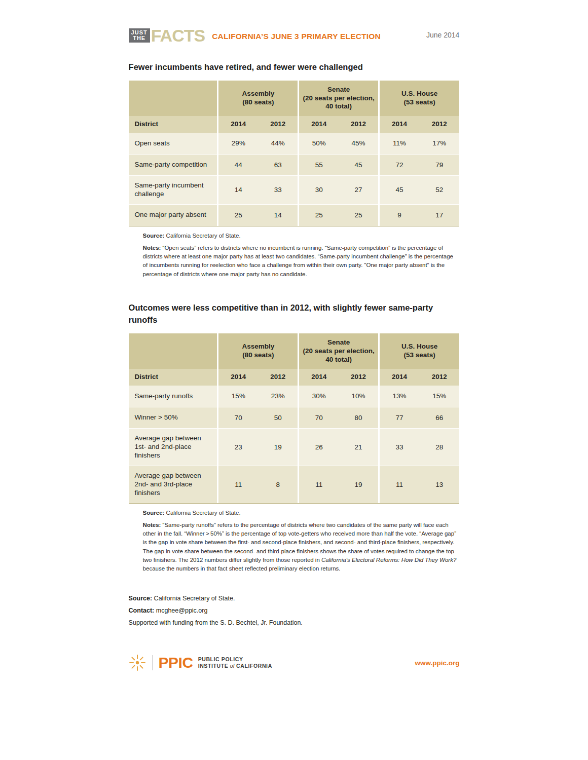JUST THE FACTS California’s June 3 Primary Election
June 2014
Fewer incumbents have retired, and fewer were challenged
| | Assembly (80 seats) | Senate (20 seats per election, 40 total) | U.S. House (53 seats) |
| --- | --- | --- | --- |
| District | 2014 | 2012 | 2014 | 2012 | 2014 | 2012 |
| Open seats | 29% | 44% | 50% | 45% | 11% | 17% |
| Same-party competition | 44 | 63 | 55 | 45 | 72 | 79 |
| Same-party incumbent challenge | 14 | 33 | 30 | 27 | 45 | 52 |
| One major party absent | 25 | 14 | 25 | 25 | 9 | 17 |
Source: California Secretary of State.
Notes: “Open seats” refers to districts where no incumbent is running. “Same-party competition” is the percentage of districts where at least one major party has at least two candidates. “Same-party incumbent challenge” is the percentage of incumbents running for reelection who face a challenge from within their own party. “One major party absent” is the percentage of districts where one major party has no candidate.
Outcomes were less competitive than in 2012, with slightly fewer same-party runoffs
| | Assembly (80 seats) | Senate (20 seats per election, 40 total) | U.S. House (53 seats) |
| --- | --- | --- | --- |
| District | 2014 | 2012 | 2014 | 2012 | 2014 | 2012 |
| Same-party runoffs | 15% | 23% | 30% | 10% | 13% | 15% |
| Winner > 50% | 70 | 50 | 70 | 80 | 77 | 66 |
| Average gap between 1st- and 2nd-place finishers | 23 | 19 | 26 | 21 | 33 | 28 |
| Average gap between 2nd- and 3rd-place finishers | 11 | 8 | 11 | 19 | 11 | 13 |
Source: California Secretary of State.
Notes: “Same-party runoffs” refers to the percentage of districts where two candidates of the same party will face each other in the fall. “Winner > 50%” is the percentage of top vote-getters who received more than half the vote. “Average gap” is the gap in vote share between the first- and second-place finishers, and second- and third-place finishers, respectively. The gap in vote share between the second- and third-place finishers shows the share of votes required to change the top two finishers. The 2012 numbers differ slightly from those reported in California’s Electoral Reforms: How Did They Work? because the numbers in that fact sheet reflected preliminary election returns.
Source: California Secretary of State.
Contact: mcghee@ppic.org
Supported with funding from the S. D. Bechtel, Jr. Foundation.
PPIC Public Policy
Institute of California
www.ppic.org